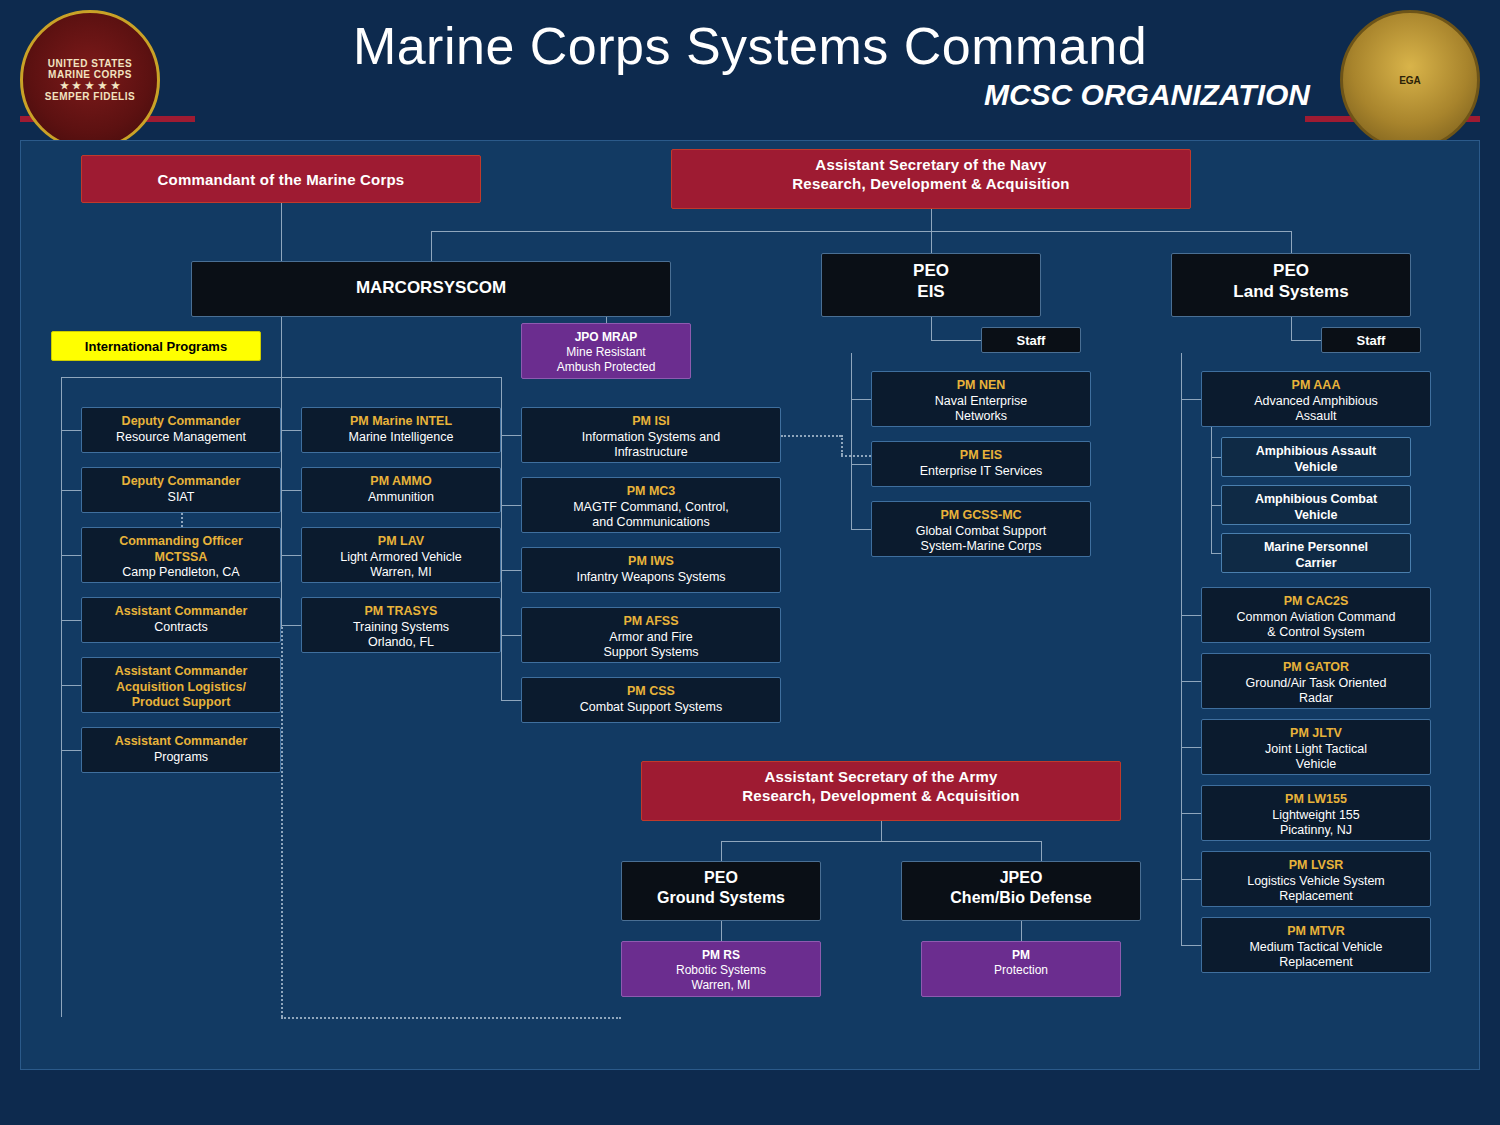UNITED STATES
MARINE CORPS
★ ★ ★ ★ ★
SEMPER FIDELIS
EGA
Marine Corps Systems Command
MCSC ORGANIZATION
Commandant of the Marine Corps
Assistant Secretary of the Navy
Research, Development & Acquisition
MARCORSYSCOM
PEO
EIS
PEO
Land Systems
Staff
Staff
International Programs
JPO MRAP Mine Resistant
Ambush Protected
Deputy Commander Resource Management
Deputy Commander SIAT
Commanding Officer
MCTSSA Camp Pendleton, CA
Assistant Commander Contracts
Assistant Commander
Acquisition Logistics/
Product Support
Assistant Commander Programs
PM Marine INTEL Marine Intelligence
PM AMMO Ammunition
PM LAV Light Armored Vehicle
Warren, MI
PM TRASYS Training Systems
Orlando, FL
PM ISI Information Systems and
Infrastructure
PM MC3 MAGTF Command, Control,
and Communications
PM IWS Infantry Weapons Systems
PM AFSS Armor and Fire
Support Systems
PM CSS Combat Support Systems
PM NEN Naval Enterprise
Networks
PM EIS Enterprise IT Services
PM GCSS-MC Global Combat Support
System-Marine Corps
PM AAA Advanced Amphibious
Assault
Amphibious Assault
Vehicle
Amphibious Combat
Vehicle
Marine Personnel
Carrier
PM CAC2S Common Aviation Command
& Control System
PM GATOR Ground/Air Task Oriented
Radar
PM JLTV Joint Light Tactical
Vehicle
PM LW155 Lightweight 155
Picatinny, NJ
PM LVSR Logistics Vehicle System
Replacement
PM MTVR Medium Tactical Vehicle
Replacement
Assistant Secretary of the Army
Research, Development & Acquisition
PEO
Ground Systems
JPEO
Chem/Bio Defense
PM RS Robotic Systems
Warren, MI
PM Protection